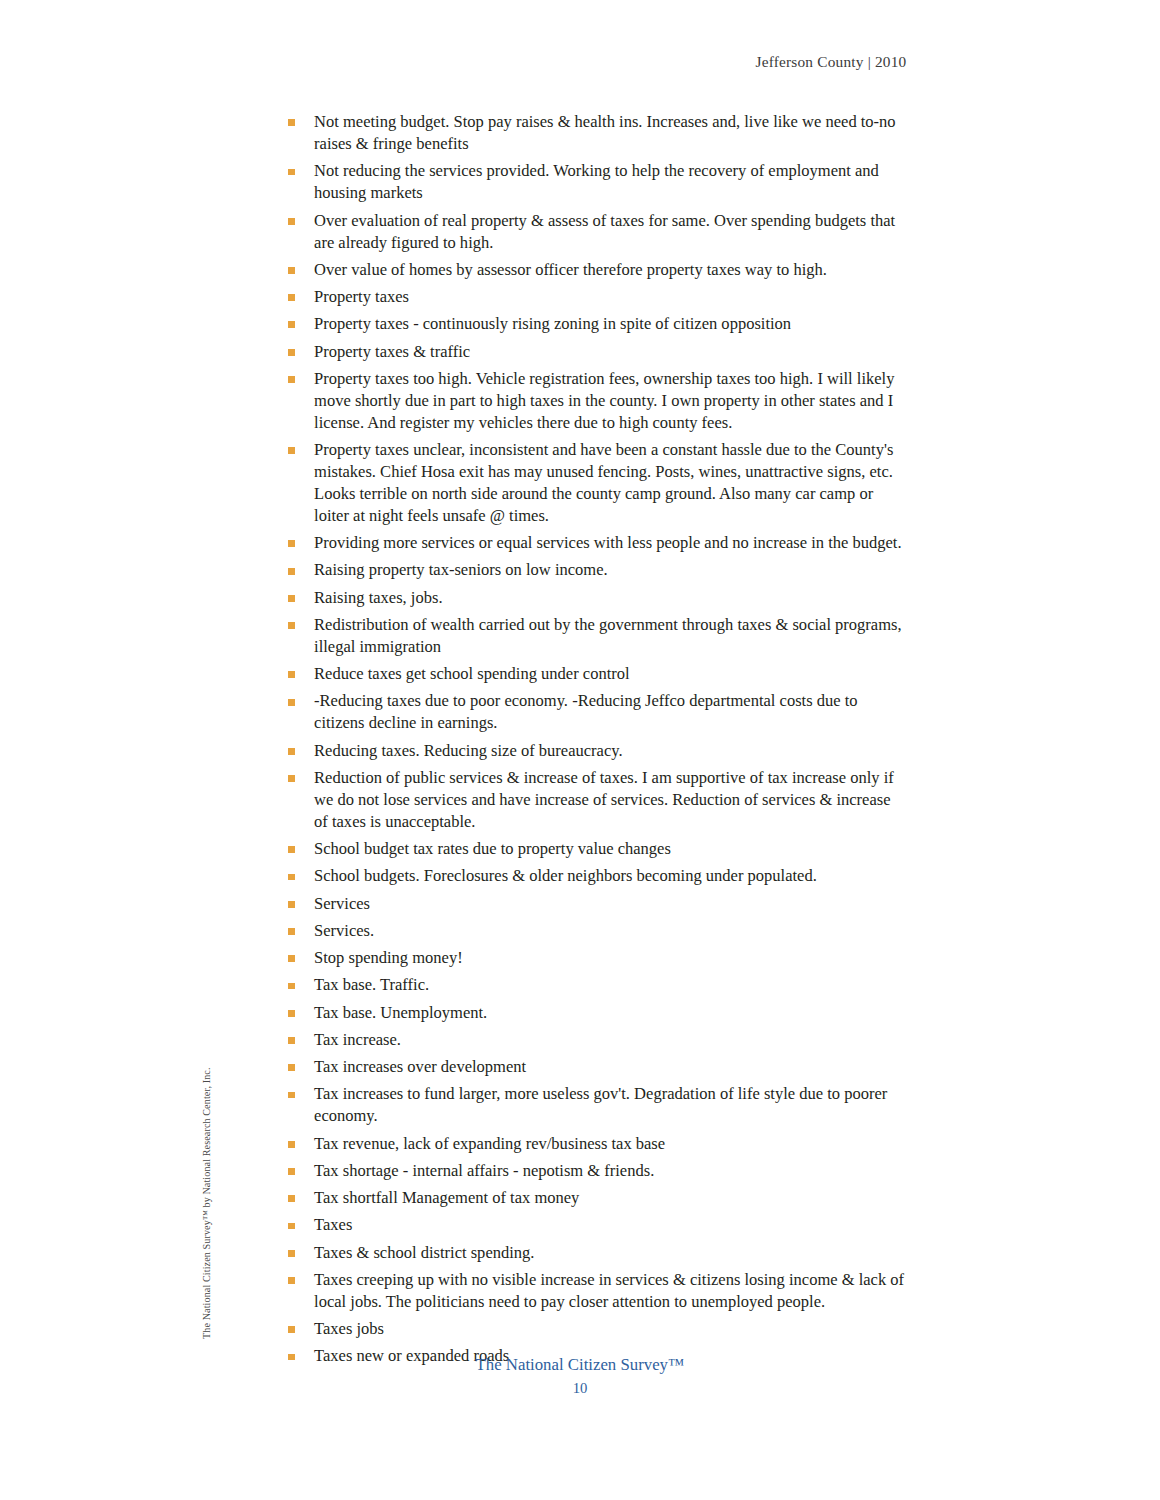Jefferson County | 2010
The National Citizen Survey™ by National Research Center, Inc.
Not meeting budget. Stop pay raises & health ins. Increases and, live like we need to-no raises & fringe benefits
Not reducing the services provided. Working to help the recovery of employment and housing markets
Over evaluation of real property & assess of taxes for same. Over spending budgets that are already figured to high.
Over value of homes by assessor officer therefore property taxes way to high.
Property taxes
Property taxes - continuously rising zoning in spite of citizen opposition
Property taxes & traffic
Property taxes too high. Vehicle registration fees, ownership taxes too high. I will likely move shortly due in part to high taxes in the county. I own property in other states and I license. And register my vehicles there due to high county fees.
Property taxes unclear, inconsistent and have been a constant hassle due to the County's mistakes. Chief Hosa exit has may unused fencing. Posts, wines, unattractive signs, etc. Looks terrible on north side around the county camp ground. Also many car camp or loiter at night feels unsafe @ times.
Providing more services or equal services with less people and no increase in the budget.
Raising property tax-seniors on low income.
Raising taxes, jobs.
Redistribution of wealth carried out by the government through taxes & social programs, illegal immigration
Reduce taxes get school spending under control
-Reducing taxes due to poor economy. -Reducing Jeffco departmental costs due to citizens decline in earnings.
Reducing taxes. Reducing size of bureaucracy.
Reduction of public services & increase of taxes. I am supportive of tax increase only if we do not lose services and have increase of services. Reduction of services & increase of taxes is unacceptable.
School budget tax rates due to property value changes
School budgets. Foreclosures & older neighbors becoming under populated.
Services
Services.
Stop spending money!
Tax base. Traffic.
Tax base. Unemployment.
Tax increase.
Tax increases over development
Tax increases to fund larger, more useless gov't. Degradation of life style due to poorer economy.
Tax revenue, lack of expanding rev/business tax base
Tax shortage - internal affairs - nepotism & friends.
Tax shortfall Management of tax money
Taxes
Taxes & school district spending.
Taxes creeping up with no visible increase in services & citizens losing income & lack of local jobs. The politicians need to pay closer attention to unemployed people.
Taxes jobs
Taxes new or expanded roads
The National Citizen Survey™
10